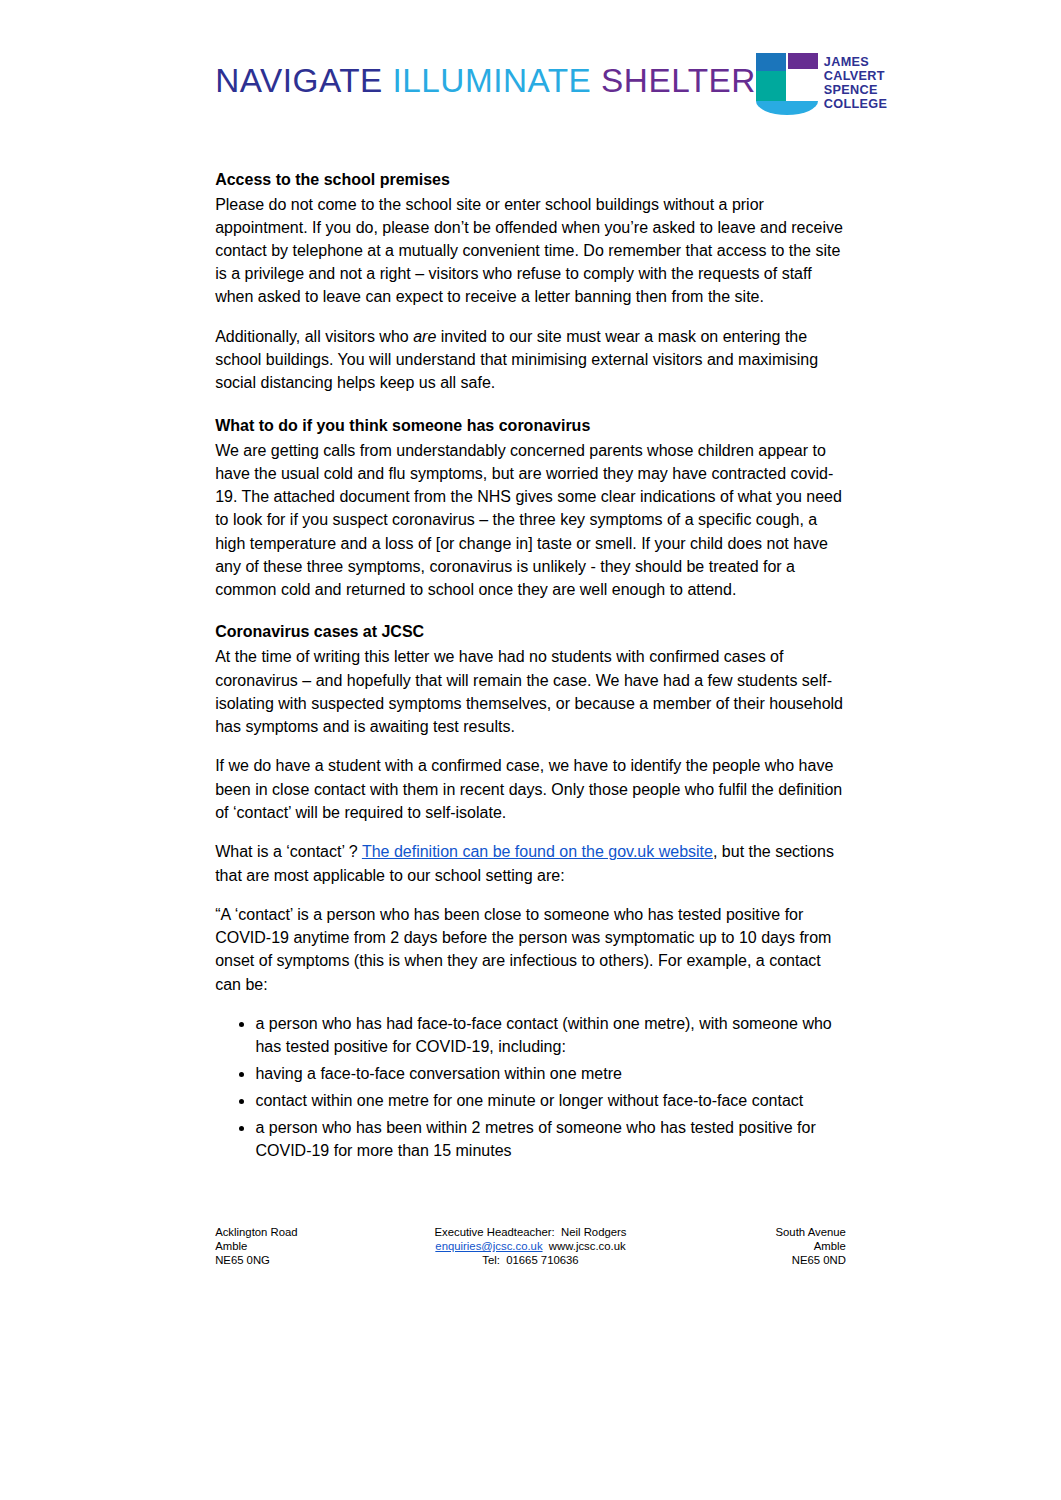NAVIGATE ILLUMINATE SHELTER
JAMES
CALVERT
SPENCE
COLLEGE
Access to the school premises
Please do not come to the school site or enter school buildings without a prior appointment. If you do, please don’t be offended when you’re asked to leave and receive contact by telephone at a mutually convenient time. Do remember that access to the site is a privilege and not a right – visitors who refuse to comply with the requests of staff when asked to leave can expect to receive a letter banning then from the site.
Additionally, all visitors who are invited to our site must wear a mask on entering the school buildings. You will understand that minimising external visitors and maximising social distancing helps keep us all safe.
What to do if you think someone has coronavirus
We are getting calls from understandably concerned parents whose children appear to have the usual cold and flu symptoms, but are worried they may have contracted covid-19. The attached document from the NHS gives some clear indications of what you need to look for if you suspect coronavirus – the three key symptoms of a specific cough, a high temperature and a loss of [or change in] taste or smell. If your child does not have any of these three symptoms, coronavirus is unlikely - they should be treated for a common cold and returned to school once they are well enough to attend.
Coronavirus cases at JCSC
At the time of writing this letter we have had no students with confirmed cases of coronavirus – and hopefully that will remain the case. We have had a few students self-isolating with suspected symptoms themselves, or because a member of their household has symptoms and is awaiting test results.
If we do have a student with a confirmed case, we have to identify the people who have been in close contact with them in recent days. Only those people who fulfil the definition of ‘contact’ will be required to self-isolate.
What is a ‘contact’ ? The definition can be found on the gov.uk website, but the sections that are most applicable to our school setting are:
“A ‘contact’ is a person who has been close to someone who has tested positive for COVID-19 anytime from 2 days before the person was symptomatic up to 10 days from onset of symptoms (this is when they are infectious to others). For example, a contact can be:
a person who has had face-to-face contact (within one metre), with someone who has tested positive for COVID-19, including:
having a face-to-face conversation within one metre
contact within one metre for one minute or longer without face-to-face contact
a person who has been within 2 metres of someone who has tested positive for COVID-19 for more than 15 minutes
Acklington Road
Amble
NE65 0NG
Executive Headteacher: Neil Rodgers
enquiries@jcsc.co.uk www.jcsc.co.uk
Tel: 01665 710636
South Avenue
Amble
NE65 0ND